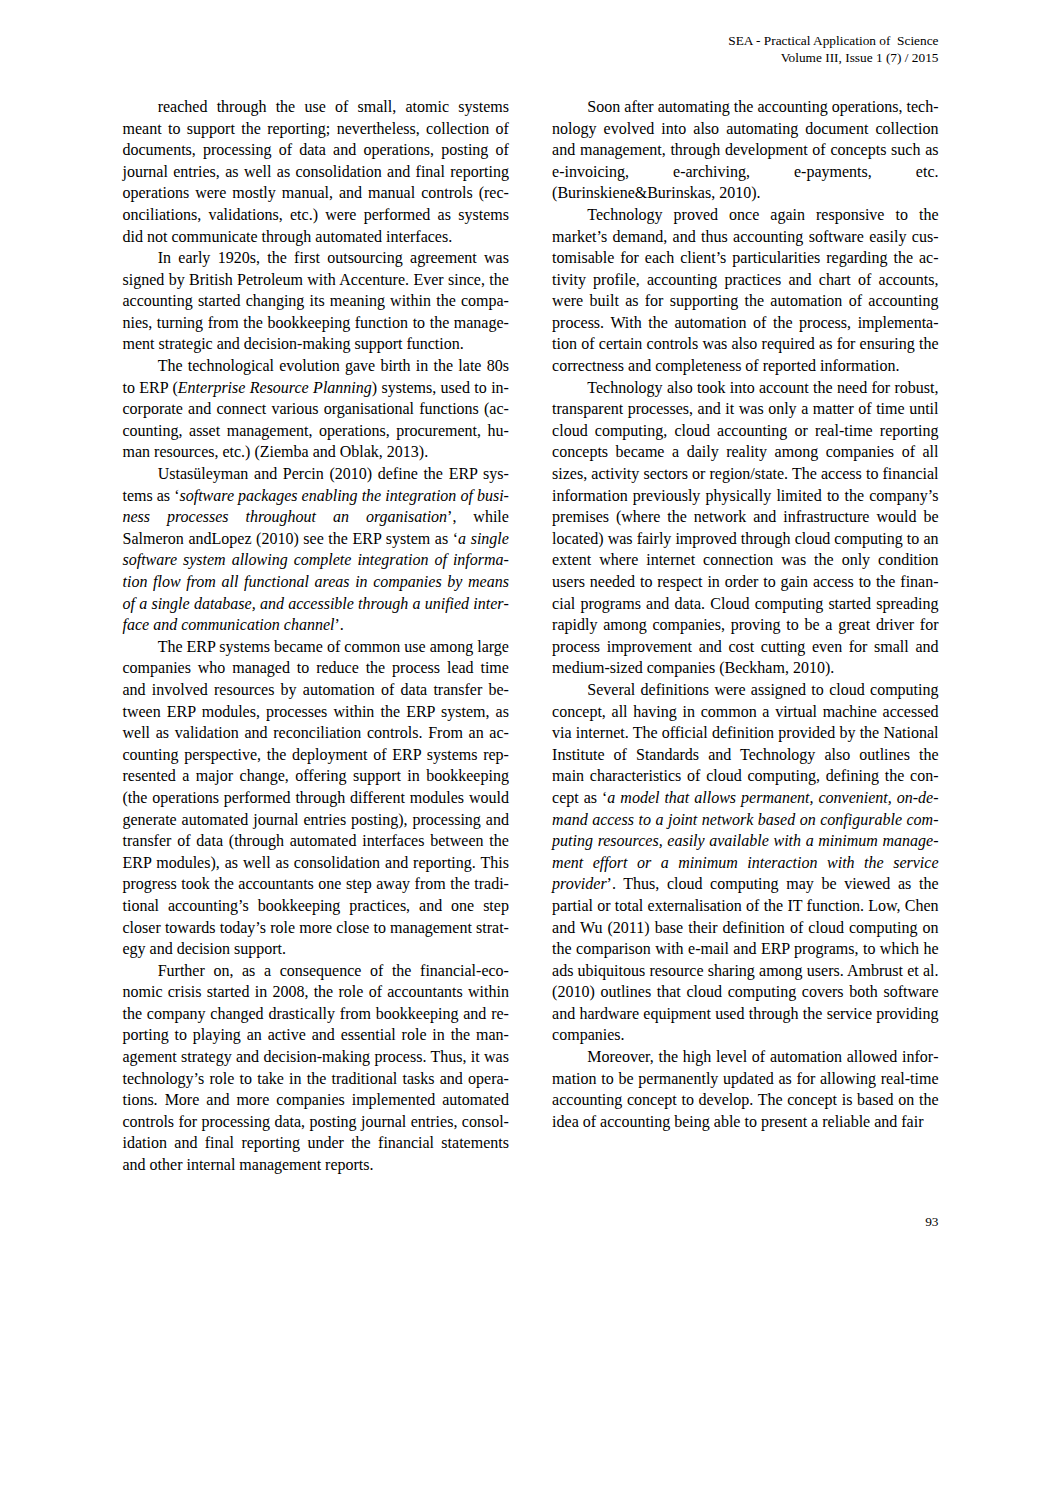SEA - Practical Application of Science
Volume III, Issue 1 (7) / 2015
reached through the use of small, atomic systems meant to support the reporting; nevertheless, collection of documents, processing of data and operations, posting of journal entries, as well as consolidation and final reporting operations were mostly manual, and manual controls (reconciliations, validations, etc.) were performed as systems did not communicate through automated interfaces.
In early 1920s, the first outsourcing agreement was signed by British Petroleum with Accenture. Ever since, the accounting started changing its meaning within the companies, turning from the bookkeeping function to the management strategic and decision-making support function.
The technological evolution gave birth in the late 80s to ERP (Enterprise Resource Planning) systems, used to incorporate and connect various organisational functions (accounting, asset management, operations, procurement, human resources, etc.) (Ziemba and Oblak, 2013).
Ustasüleyman and Percin (2010) define the ERP systems as ‘software packages enabling the integration of business processes throughout an organisation’, while Salmeron andLopez (2010) see the ERP system as ‘a single software system allowing complete integration of information flow from all functional areas in companies by means of a single database, and accessible through a unified interface and communication channel’.
The ERP systems became of common use among large companies who managed to reduce the process lead time and involved resources by automation of data transfer between ERP modules, processes within the ERP system, as well as validation and reconciliation controls. From an accounting perspective, the deployment of ERP systems represented a major change, offering support in bookkeeping (the operations performed through different modules would generate automated journal entries posting), processing and transfer of data (through automated interfaces between the ERP modules), as well as consolidation and reporting. This progress took the accountants one step away from the traditional accounting’s bookkeeping practices, and one step closer towards today’s role more close to management strategy and decision support.
Further on, as a consequence of the financial-economic crisis started in 2008, the role of accountants within the company changed drastically from bookkeeping and reporting to playing an active and essential role in the management strategy and decision-making process. Thus, it was technology’s role to take in the traditional tasks and operations. More and more companies implemented automated controls for processing data, posting journal entries, consolidation and final reporting under the financial statements and other internal management reports.
Soon after automating the accounting operations, technology evolved into also automating document collection and management, through development of concepts such as e-invoicing, e-archiving, e-payments, etc. (Burinskiene&Burinskas, 2010).
Technology proved once again responsive to the market’s demand, and thus accounting software easily customisable for each client’s particularities regarding the activity profile, accounting practices and chart of accounts, were built as for supporting the automation of accounting process. With the automation of the process, implementation of certain controls was also required as for ensuring the correctness and completeness of reported information.
Technology also took into account the need for robust, transparent processes, and it was only a matter of time until cloud computing, cloud accounting or real-time reporting concepts became a daily reality among companies of all sizes, activity sectors or region/state. The access to financial information previously physically limited to the company’s premises (where the network and infrastructure would be located) was fairly improved through cloud computing to an extent where internet connection was the only condition users needed to respect in order to gain access to the financial programs and data. Cloud computing started spreading rapidly among companies, proving to be a great driver for process improvement and cost cutting even for small and medium-sized companies (Beckham, 2010).
Several definitions were assigned to cloud computing concept, all having in common a virtual machine accessed via internet. The official definition provided by the National Institute of Standards and Technology also outlines the main characteristics of cloud computing, defining the concept as ‘a model that allows permanent, convenient, on-demand access to a joint network based on configurable computing resources, easily available with a minimum management effort or a minimum interaction with the service provider’. Thus, cloud computing may be viewed as the partial or total externalisation of the IT function. Low, Chen and Wu (2011) base their definition of cloud computing on the comparison with e-mail and ERP programs, to which he ads ubiquitous resource sharing among users. Ambrust et al. (2010) outlines that cloud computing covers both software and hardware equipment used through the service providing companies.
Moreover, the high level of automation allowed information to be permanently updated as for allowing real-time accounting concept to develop. The concept is based on the idea of accounting being able to present a reliable and fair
93